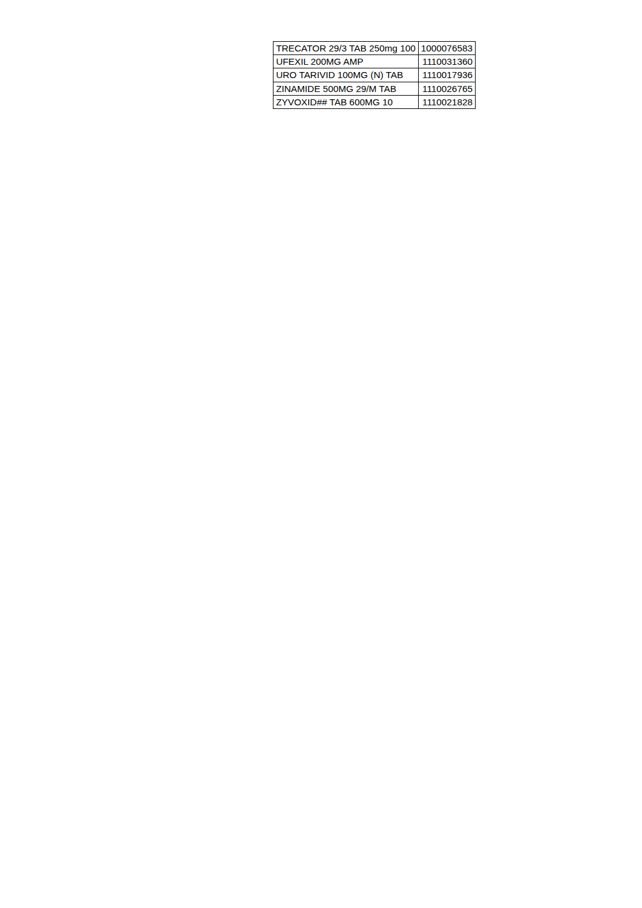| TRECATOR 29/3 TAB 250mg 100 | 1000076583 |
| UFEXIL 200MG AMP | 1110031360 |
| URO TARIVID 100MG (N) TAB | 1110017936 |
| ZINAMIDE 500MG 29/M TAB | 1110026765 |
| ZYVOXID## TAB 600MG 10 | 1110021828 |